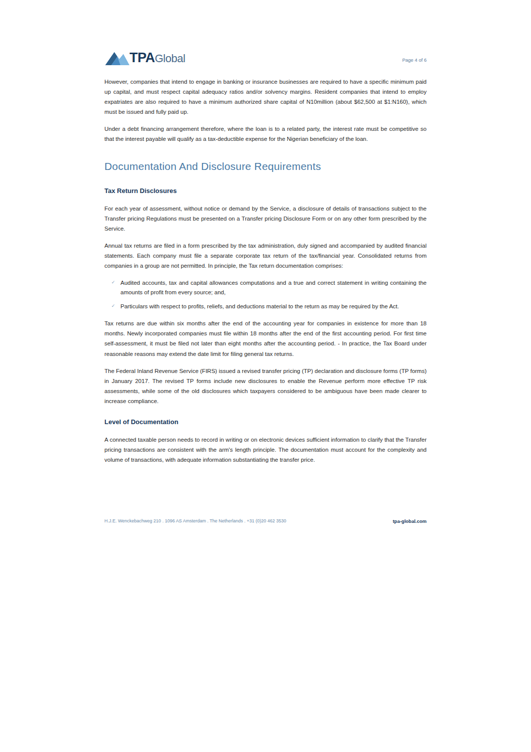TPAGlobal
Page 4 of 6
However, companies that intend to engage in banking or insurance businesses are required to have a specific minimum paid up capital, and must respect capital adequacy ratios and/or solvency margins. Resident companies that intend to employ expatriates are also required to have a minimum authorized share capital of N10million (about $62,500 at $1:N160), which must be issued and fully paid up.
Under a debt financing arrangement therefore, where the loan is to a related party, the interest rate must be competitive so that the interest payable will qualify as a tax-deductible expense for the Nigerian beneficiary of the loan.
Documentation And Disclosure Requirements
Tax Return Disclosures
For each year of assessment, without notice or demand by the Service, a disclosure of details of transactions subject to the Transfer pricing Regulations must be presented on a Transfer pricing Disclosure Form or on any other form prescribed by the Service.
Annual tax returns are filed in a form prescribed by the tax administration, duly signed and accompanied by audited financial statements. Each company must file a separate corporate tax return of the tax/financial year. Consolidated returns from companies in a group are not permitted. In principle, the Tax return documentation comprises:
Audited accounts, tax and capital allowances computations and a true and correct statement in writing containing the amounts of profit from every source; and,
Particulars with respect to profits, reliefs, and deductions material to the return as may be required by the Act.
Tax returns are due within six months after the end of the accounting year for companies in existence for more than 18 months. Newly incorporated companies must file within 18 months after the end of the first accounting period. For first time self-assessment, it must be filed not later than eight months after the accounting period. - In practice, the Tax Board under reasonable reasons may extend the date limit for filing general tax returns.
The Federal Inland Revenue Service (FIRS) issued a revised transfer pricing (TP) declaration and disclosure forms (TP forms) in January 2017. The revised TP forms include new disclosures to enable the Revenue perform more effective TP risk assessments, while some of the old disclosures which taxpayers considered to be ambiguous have been made clearer to increase compliance.
Level of Documentation
A connected taxable person needs to record in writing or on electronic devices sufficient information to clarify that the Transfer pricing transactions are consistent with the arm's length principle. The documentation must account for the complexity and volume of transactions, with adequate information substantiating the transfer price.
H.J.E. Wenckebachweg 210 . 1096 AS Amsterdam . The Netherlands . +31 (0)20 462 3530
tpa-global.com